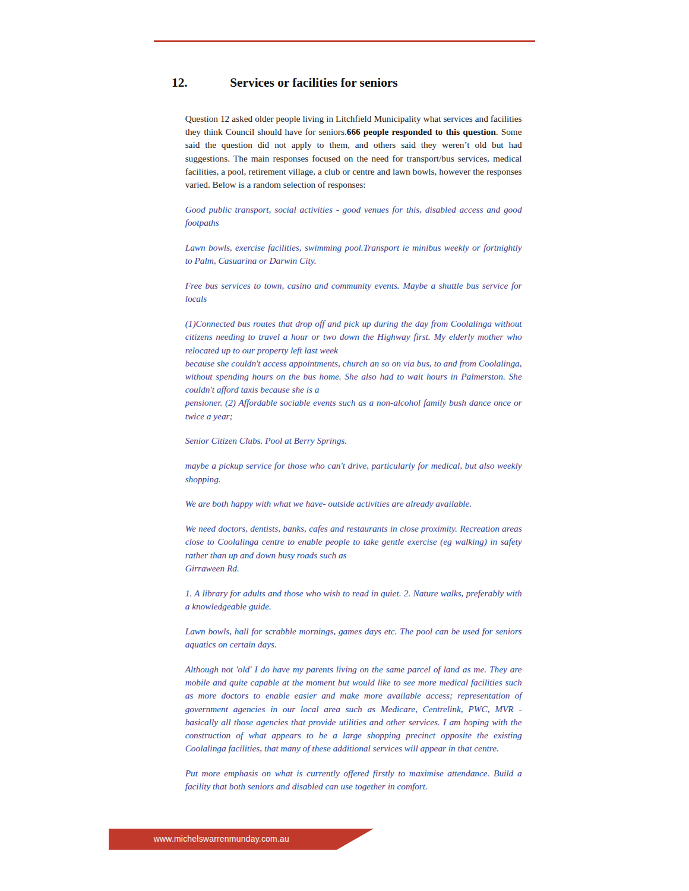12. Services or facilities for seniors
Question 12 asked older people living in Litchfield Municipality what services and facilities they think Council should have for seniors.666 people responded to this question. Some said the question did not apply to them, and others said they weren’t old but had suggestions. The main responses focused on the need for transport/bus services, medical facilities, a pool, retirement village, a club or centre and lawn bowls, however the responses varied. Below is a random selection of responses:
Good public transport, social activities - good venues for this, disabled access and good footpaths
Lawn bowls, exercise facilities, swimming pool.Transport ie minibus weekly or fortnightly to Palm, Casuarina or Darwin City.
Free bus services to town, casino and community events. Maybe a shuttle bus service for locals
(1)Connected bus routes that drop off and pick up during the day from Coolalinga without citizens needing to travel a hour or two down the Highway first. My elderly mother who relocated up to our property left last week
because she couldn't access appointments, church an so on via bus, to and from Coolalinga, without spending hours on the bus home. She also had to wait hours in Palmerston. She couldn't afford taxis because she is a
pensioner. (2) Affordable sociable events such as a non-alcohol family bush dance once or twice a year;
Senior Citizen Clubs. Pool at Berry Springs.
maybe a pickup service for those who can't drive, particularly for medical, but also weekly shopping.
We are both happy with what we have- outside activities are already available.
We need doctors, dentists, banks, cafes and restaurants in close proximity. Recreation areas close to Coolalinga centre to enable people to take gentle exercise (eg walking) in safety rather than up and down busy roads such as
Girraween Rd.
1. A library for adults and those who wish to read in quiet. 2. Nature walks, preferably with a knowledgeable guide.
Lawn bowls, hall for scrabble mornings, games days etc. The pool can be used for seniors aquatics on certain days.
Although not 'old' I do have my parents living on the same parcel of land as me. They are mobile and quite capable at the moment but would like to see more medical facilities such as more doctors to enable easier and make more available access; representation of government agencies in our local area such as Medicare, Centrelink, PWC, MVR - basically all those agencies that provide utilities and other services. I am hoping with the construction of what appears to be a large shopping precinct opposite the existing Coolalinga facilities, that many of these additional services will appear in that centre.
Put more emphasis on what is currently offered firstly to maximise attendance. Build a facility that both seniors and disabled can use together in comfort.
www.michelswarrenmunday.com.au